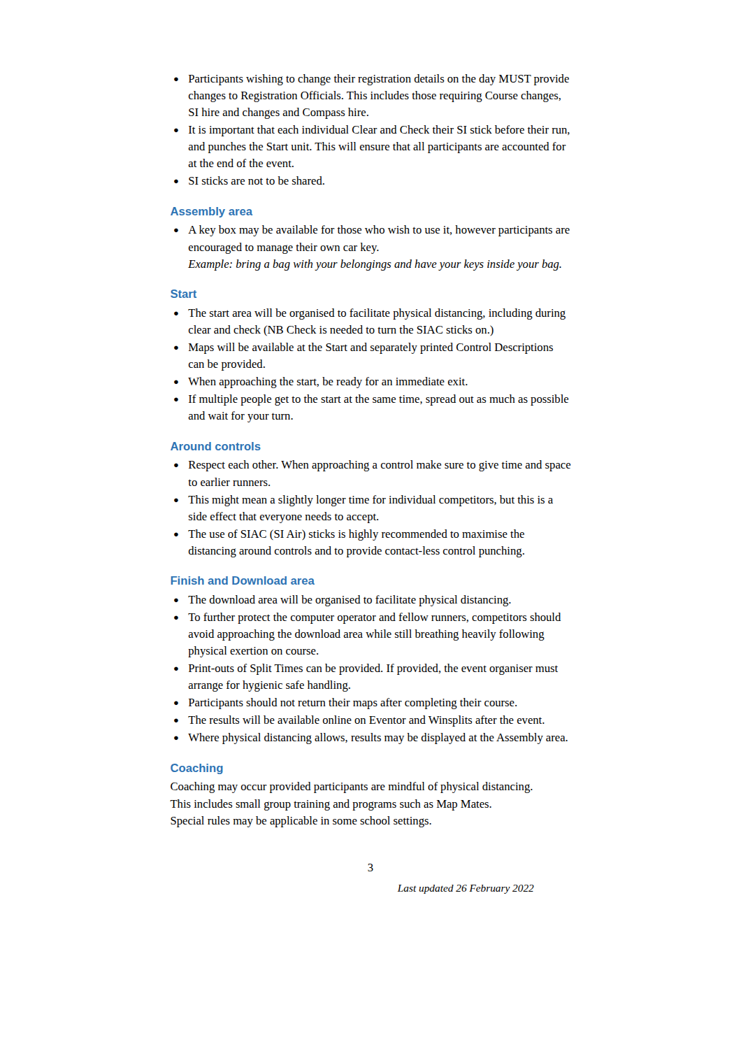Participants wishing to change their registration details on the day MUST provide changes to Registration Officials. This includes those requiring Course changes, SI hire and changes and Compass hire.
It is important that each individual Clear and Check their SI stick before their run, and punches the Start unit. This will ensure that all participants are accounted for at the end of the event.
SI sticks are not to be shared.
Assembly area
A key box may be available for those who wish to use it, however participants are encouraged to manage their own car key.
Example: bring a bag with your belongings and have your keys inside your bag.
Start
The start area will be organised to facilitate physical distancing, including during clear and check (NB Check is needed to turn the SIAC sticks on.)
Maps will be available at the Start and separately printed Control Descriptions can be provided.
When approaching the start, be ready for an immediate exit.
If multiple people get to the start at the same time, spread out as much as possible and wait for your turn.
Around controls
Respect each other. When approaching a control make sure to give time and space to earlier runners.
This might mean a slightly longer time for individual competitors, but this is a side effect that everyone needs to accept.
The use of SIAC (SI Air) sticks is highly recommended to maximise the distancing around controls and to provide contact-less control punching.
Finish and Download area
The download area will be organised to facilitate physical distancing.
To further protect the computer operator and fellow runners, competitors should avoid approaching the download area while still breathing heavily following physical exertion on course.
Print-outs of Split Times can be provided. If provided, the event organiser must arrange for hygienic safe handling.
Participants should not return their maps after completing their course.
The results will be available online on Eventor and Winsplits after the event.
Where physical distancing allows, results may be displayed at the Assembly area.
Coaching
Coaching may occur provided participants are mindful of physical distancing.
This includes small group training and programs such as Map Mates.
Special rules may be applicable in some school settings.
3
Last updated 26 February 2022